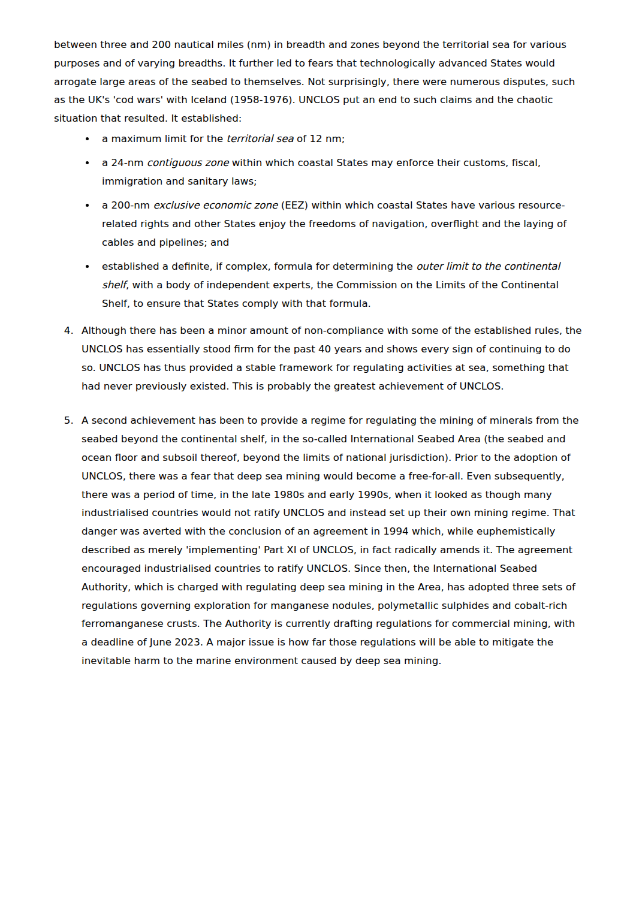between three and 200 nautical miles (nm) in breadth and zones beyond the territorial sea for various purposes and of varying breadths. It further led to fears that technologically advanced States would arrogate large areas of the seabed to themselves. Not surprisingly, there were numerous disputes, such as the UK's 'cod wars' with Iceland (1958-1976). UNCLOS put an end to such claims and the chaotic situation that resulted. It established:
a maximum limit for the territorial sea of 12 nm;
a 24-nm contiguous zone within which coastal States may enforce their customs, fiscal, immigration and sanitary laws;
a 200-nm exclusive economic zone (EEZ) within which coastal States have various resource-related rights and other States enjoy the freedoms of navigation, overflight and the laying of cables and pipelines; and
established a definite, if complex, formula for determining the outer limit to the continental shelf, with a body of independent experts, the Commission on the Limits of the Continental Shelf, to ensure that States comply with that formula.
Although there has been a minor amount of non-compliance with some of the established rules, the UNCLOS has essentially stood firm for the past 40 years and shows every sign of continuing to do so. UNCLOS has thus provided a stable framework for regulating activities at sea, something that had never previously existed. This is probably the greatest achievement of UNCLOS.
A second achievement has been to provide a regime for regulating the mining of minerals from the seabed beyond the continental shelf, in the so-called International Seabed Area (the seabed and ocean floor and subsoil thereof, beyond the limits of national jurisdiction). Prior to the adoption of UNCLOS, there was a fear that deep sea mining would become a free-for-all. Even subsequently, there was a period of time, in the late 1980s and early 1990s, when it looked as though many industrialised countries would not ratify UNCLOS and instead set up their own mining regime. That danger was averted with the conclusion of an agreement in 1994 which, while euphemistically described as merely 'implementing' Part XI of UNCLOS, in fact radically amends it. The agreement encouraged industrialised countries to ratify UNCLOS. Since then, the International Seabed Authority, which is charged with regulating deep sea mining in the Area, has adopted three sets of regulations governing exploration for manganese nodules, polymetallic sulphides and cobalt-rich ferromanganese crusts. The Authority is currently drafting regulations for commercial mining, with a deadline of June 2023. A major issue is how far those regulations will be able to mitigate the inevitable harm to the marine environment caused by deep sea mining.